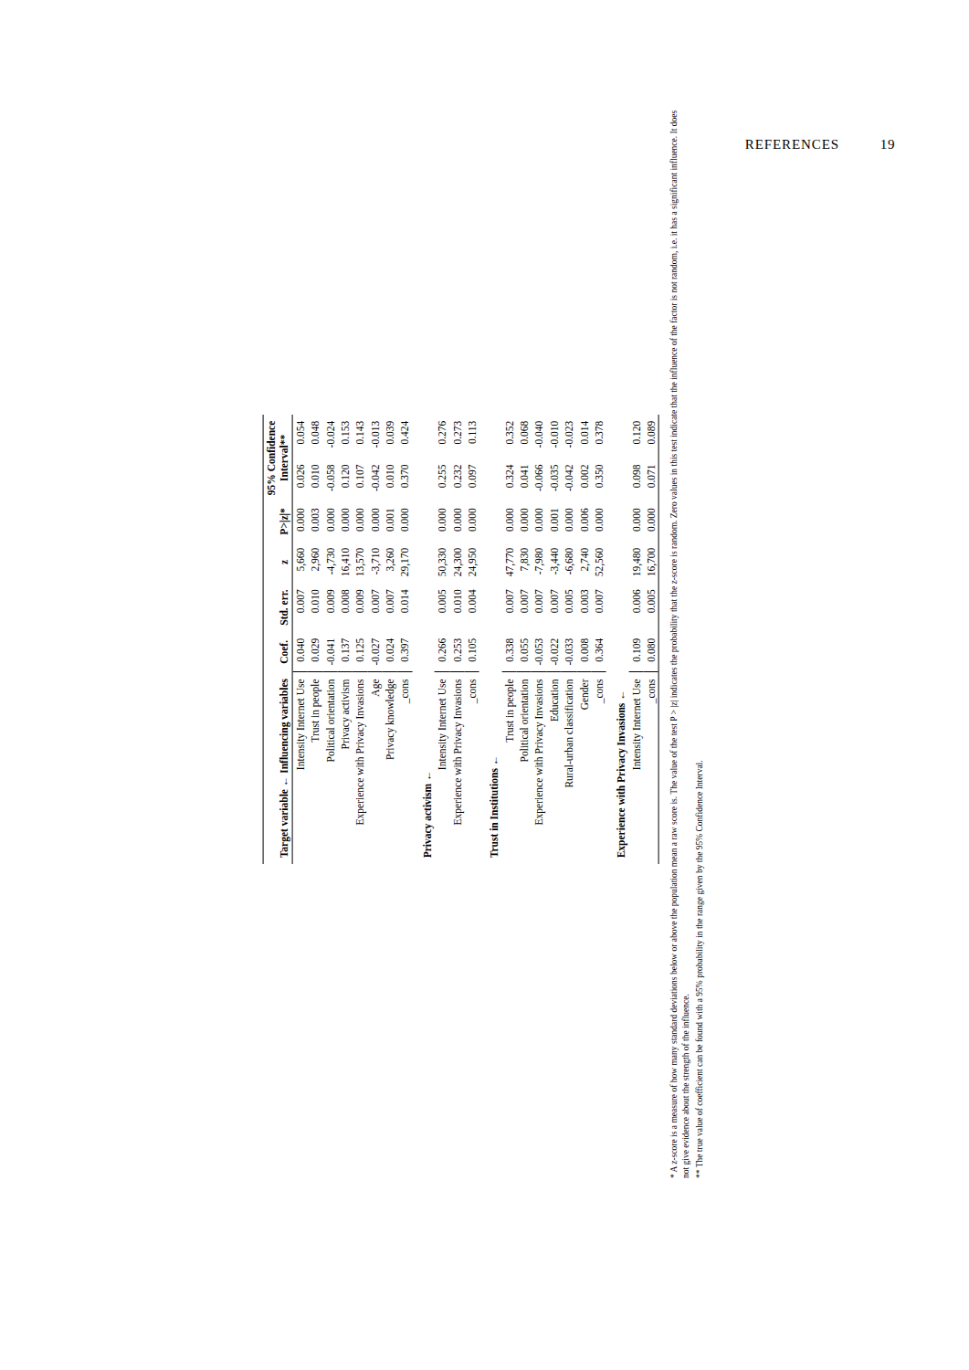REFERENCES 19
| Target variable ← Influencing variables | Coef. | Std. err. | z | P>/z/* | 95% Confidence Interval** |
| --- | --- | --- | --- | --- | --- |
| Intensity Internet Use | 0.040 | 0.007 | 5,660 | 0.000 | 0.026 | 0.054 |
| Trust in people | 0.029 | 0.010 | 2,960 | 0.003 | 0.010 | 0.048 |
| Political orientation | -0.041 | 0.009 | -4,730 | 0.000 | -0.058 | -0.024 |
| Privacy activism | 0.137 | 0.008 | 16,410 | 0.000 | 0.120 | 0.153 |
| Experience with Privacy Invasions | 0.125 | 0.009 | 13,570 | 0.000 | 0.107 | 0.143 |
| Age | -0.027 | 0.007 | -3,710 | 0.000 | -0.042 | -0.013 |
| Privacy knowledge | 0.024 | 0.007 | 3,260 | 0.001 | 0.010 | 0.039 |
| _ cons | 0.397 | 0.014 | 29,170 | 0.000 | 0.370 | 0.424 |
| Privacy activism ← |
| Intensity Internet Use | 0.266 | 0.005 | 50,330 | 0.000 | 0.255 | 0.276 |
| Experience with Privacy Invasions | 0.253 | 0.010 | 24,300 | 0.000 | 0.232 | 0.273 |
| _ cons | 0.105 | 0.004 | 24,950 | 0.000 | 0.097 | 0.113 |
| Trust in Institutions ← |
| Trust in people | 0.338 | 0.007 | 47,770 | 0.000 | 0.324 | 0.352 |
| Political orientation | 0.055 | 0.007 | 7,830 | 0.000 | 0.041 | 0.068 |
| Experience with Privacy Invasions | -0.053 | 0.007 | -7,980 | 0.000 | -0.066 | -0.040 |
| Education | -0.022 | 0.007 | -3,440 | 0.001 | -0.035 | -0.010 |
| Rural-urban classification | -0.033 | 0.005 | -6,680 | 0.000 | -0.042 | -0.023 |
| Gender | 0.008 | 0.003 | 2,740 | 0.006 | 0.002 | 0.014 |
| _ cons | 0.364 | 0.007 | 52,560 | 0.000 | 0.350 | 0.378 |
| Experience with Privacy Invasions ← |
| Intensity Internet Use | 0.109 | 0.006 | 19,480 | 0.000 | 0.098 | 0.120 |
| _ cons | 0.080 | 0.005 | 16,700 | 0.000 | 0.071 | 0.089 |
* A z-score is a measure of how many standard deviations below or above the population mean a raw score is. The value of the test P > |z| indicates the probability that the z-score is random. Zero values in this test indicate that the influence of the factor is not random, i.e. it has a significant influence. It does not give evidence about the strength of the influence.
** The true value of coefficient can be found with a 95% probability in the range given by the 95% Confidence Interval.